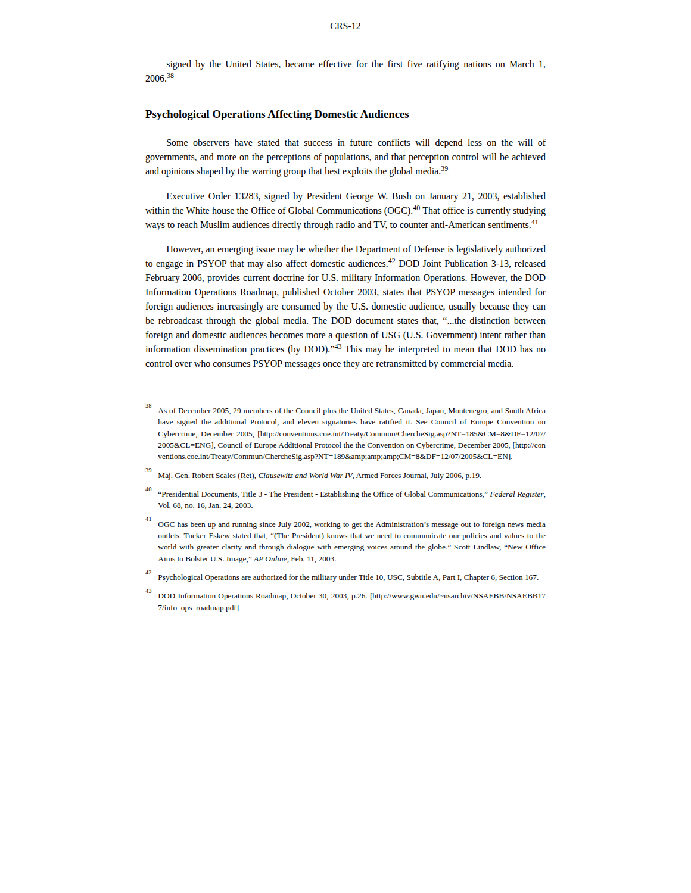CRS-12
signed by the United States, became effective for the first five ratifying nations on March 1, 2006.38
Psychological Operations Affecting Domestic Audiences
Some observers have stated that success in future conflicts will depend less on the will of governments, and more on the perceptions of populations, and that perception control will be achieved and opinions shaped by the warring group that best exploits the global media.39
Executive Order 13283, signed by President George W. Bush on January 21, 2003, established within the White house the Office of Global Communications (OGC).40 That office is currently studying ways to reach Muslim audiences directly through radio and TV, to counter anti-American sentiments.41
However, an emerging issue may be whether the Department of Defense is legislatively authorized to engage in PSYOP that may also affect domestic audiences.42 DOD Joint Publication 3-13, released February 2006, provides current doctrine for U.S. military Information Operations. However, the DOD Information Operations Roadmap, published October 2003, states that PSYOP messages intended for foreign audiences increasingly are consumed by the U.S. domestic audience, usually because they can be rebroadcast through the global media. The DOD document states that, “...the distinction between foreign and domestic audiences becomes more a question of USG (U.S. Government) intent rather than information dissemination practices (by DOD).”43 This may be interpreted to mean that DOD has no control over who consumes PSYOP messages once they are retransmitted by commercial media.
38 As of December 2005, 29 members of the Council plus the United States, Canada, Japan, Montenegro, and South Africa have signed the additional Protocol, and eleven signatories have ratified it. See Council of Europe Convention on Cybercrime, December 2005, [http://conventions.coe.int/Treaty/Commun/ChercheSig.asp?NT=185&CM=8&DF=12/07/2005&CL=ENG], Council of Europe Additional Protocol the the Convention on Cybercrime, December 2005, [http://conventions.coe.int/Treaty/Commun/ChercheSig.asp?NT=189&amp;amp;amp;CM=8&DF=12/07/2005&CL=EN].
39 Maj. Gen. Robert Scales (Ret), Clausewitz and World War IV, Armed Forces Journal, July 2006, p.19.
40 “Presidential Documents, Title 3 - The President - Establishing the Office of Global Communications,” Federal Register, Vol. 68, no. 16, Jan. 24, 2003.
41 OGC has been up and running since July 2002, working to get the Administration’s message out to foreign news media outlets. Tucker Eskew stated that, “(The President) knows that we need to communicate our policies and values to the world with greater clarity and through dialogue with emerging voices around the globe.” Scott Lindlaw, “New Office Aims to Bolster U.S. Image,” AP Online, Feb. 11, 2003.
42 Psychological Operations are authorized for the military under Title 10, USC, Subtitle A, Part I, Chapter 6, Section 167.
43 DOD Information Operations Roadmap, October 30, 2003, p.26. [http://www.gwu.edu/~nsarchiv/NSAEBB/NSAEBB177/info_ops_roadmap.pdf]